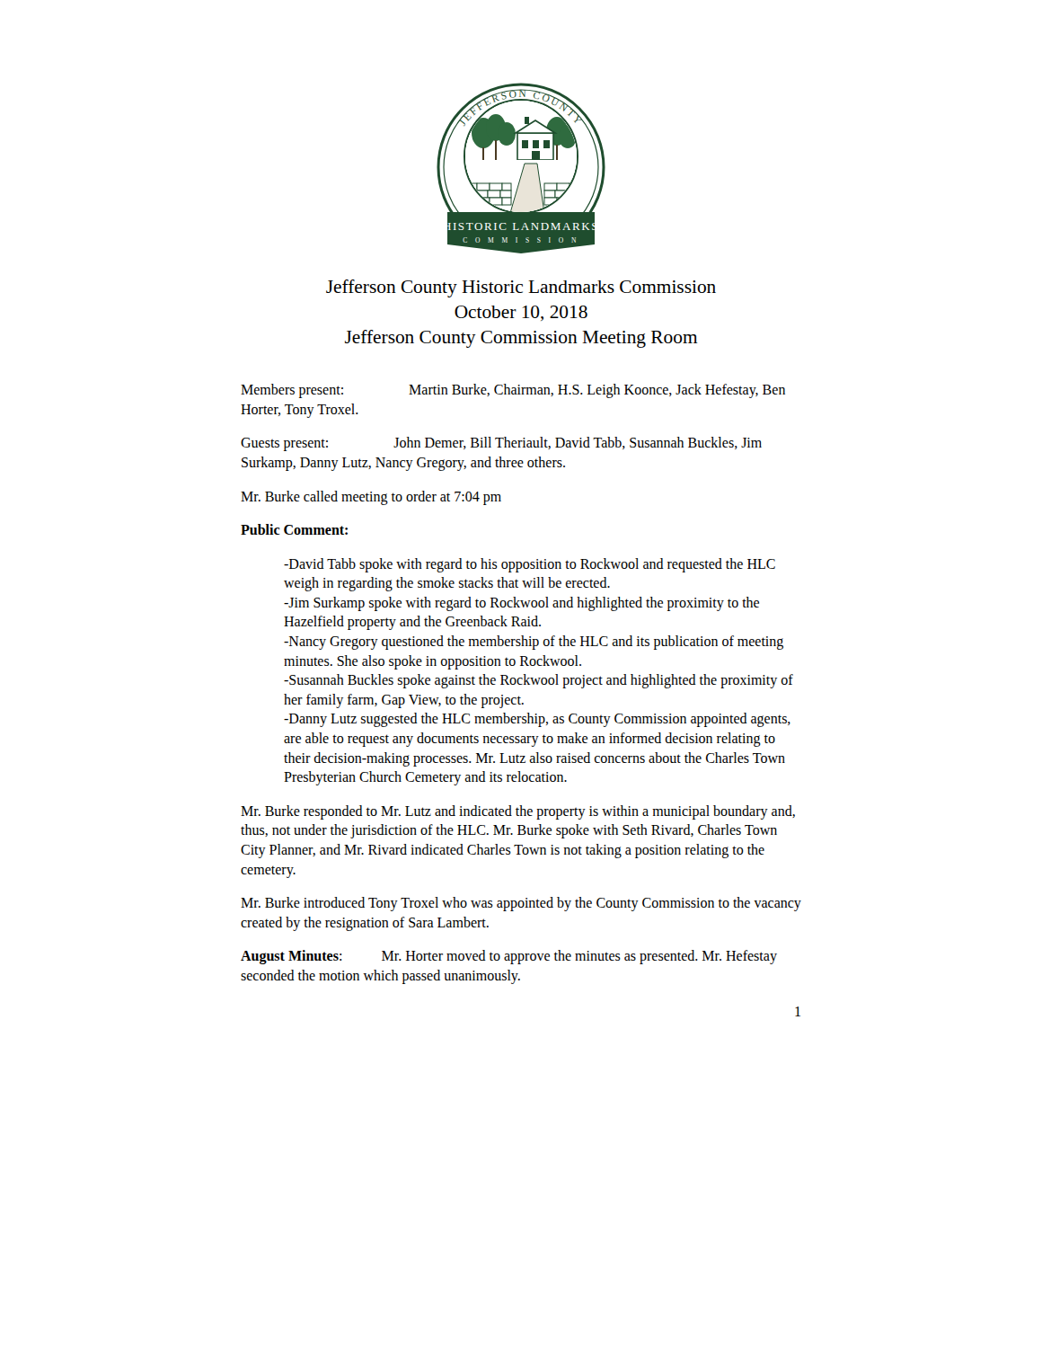JEFFERSON COUNTY HISTORIC LANDMARKS C O M M I S S I O N
Jefferson County Historic Landmarks Commission October 10, 2018 Jefferson County Commission Meeting Room
Members present: Martin Burke, Chairman, H.S. Leigh Koonce, Jack Hefestay, Ben Horter, Tony Troxel.
Guests present: John Demer, Bill Theriault, David Tabb, Susannah Buckles, Jim Surkamp, Danny Lutz, Nancy Gregory, and three others.
Mr. Burke called meeting to order at 7:04 pm
Public Comment:
-David Tabb spoke with regard to his opposition to Rockwool and requested the HLC weigh in regarding the smoke stacks that will be erected.
-Jim Surkamp spoke with regard to Rockwool and highlighted the proximity to the Hazelfield property and the Greenback Raid.
-Nancy Gregory questioned the membership of the HLC and its publication of meeting minutes. She also spoke in opposition to Rockwool.
-Susannah Buckles spoke against the Rockwool project and highlighted the proximity of her family farm, Gap View, to the project.
-Danny Lutz suggested the HLC membership, as County Commission appointed agents, are able to request any documents necessary to make an informed decision relating to their decision-making processes. Mr. Lutz also raised concerns about the Charles Town Presbyterian Church Cemetery and its relocation.
Mr. Burke responded to Mr. Lutz and indicated the property is within a municipal boundary and, thus, not under the jurisdiction of the HLC. Mr. Burke spoke with Seth Rivard, Charles Town City Planner, and Mr. Rivard indicated Charles Town is not taking a position relating to the cemetery.
Mr. Burke introduced Tony Troxel who was appointed by the County Commission to the vacancy created by the resignation of Sara Lambert.
August Minutes: Mr. Horter moved to approve the minutes as presented. Mr. Hefestay seconded the motion which passed unanimously.
1